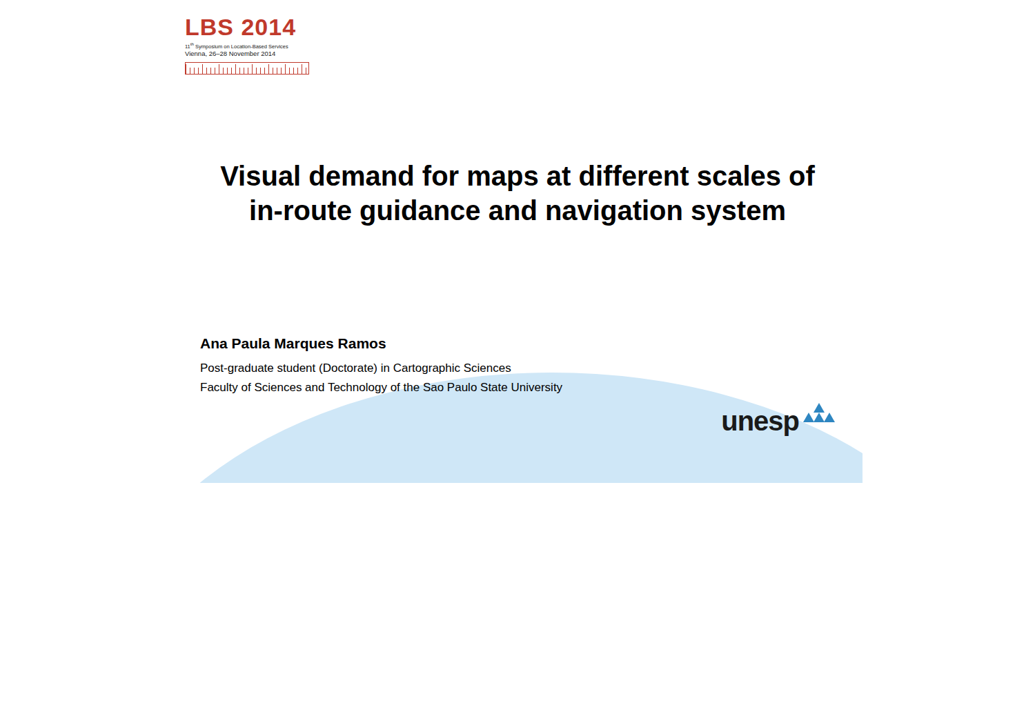LBS 2014
11th Symposium on Location-Based Services
Vienna, 26–28 November 2014
Visual demand for maps at different scales of in-route guidance and navigation system
Ana Paula Marques Ramos
Post-graduate student (Doctorate) in Cartographic Sciences
Faculty of Sciences and Technology of the Sao Paulo State University
unesp